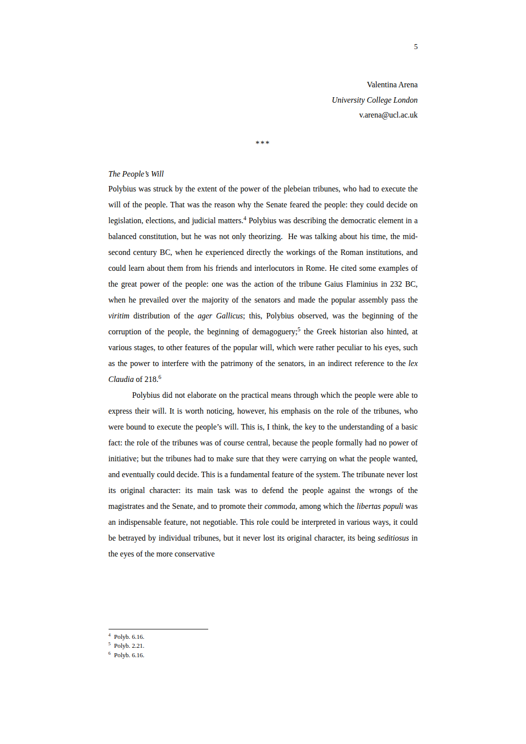5
Valentina Arena
University College London
v.arena@ucl.ac.uk
***
The People’s Will
Polybius was struck by the extent of the power of the plebeian tribunes, who had to execute the will of the people. That was the reason why the Senate feared the people: they could decide on legislation, elections, and judicial matters.4 Polybius was describing the democratic element in a balanced constitution, but he was not only theorizing. He was talking about his time, the mid-second century BC, when he experienced directly the workings of the Roman institutions, and could learn about them from his friends and interlocutors in Rome. He cited some examples of the great power of the people: one was the action of the tribune Gaius Flaminius in 232 BC, when he prevailed over the majority of the senators and made the popular assembly pass the viritim distribution of the ager Gallicus; this, Polybius observed, was the beginning of the corruption of the people, the beginning of demagoguery;5 the Greek historian also hinted, at various stages, to other features of the popular will, which were rather peculiar to his eyes, such as the power to interfere with the patrimony of the senators, in an indirect reference to the lex Claudia of 218.6
Polybius did not elaborate on the practical means through which the people were able to express their will. It is worth noticing, however, his emphasis on the role of the tribunes, who were bound to execute the people’s will. This is, I think, the key to the understanding of a basic fact: the role of the tribunes was of course central, because the people formally had no power of initiative; but the tribunes had to make sure that they were carrying on what the people wanted, and eventually could decide. This is a fundamental feature of the system. The tribunate never lost its original character: its main task was to defend the people against the wrongs of the magistrates and the Senate, and to promote their commoda, among which the libertas populi was an indispensable feature, not negotiable. This role could be interpreted in various ways, it could be betrayed by individual tribunes, but it never lost its original character, its being seditiosus in the eyes of the more conservative
4 Polyb. 6.16.
5 Polyb. 2.21.
6 Polyb. 6.16.